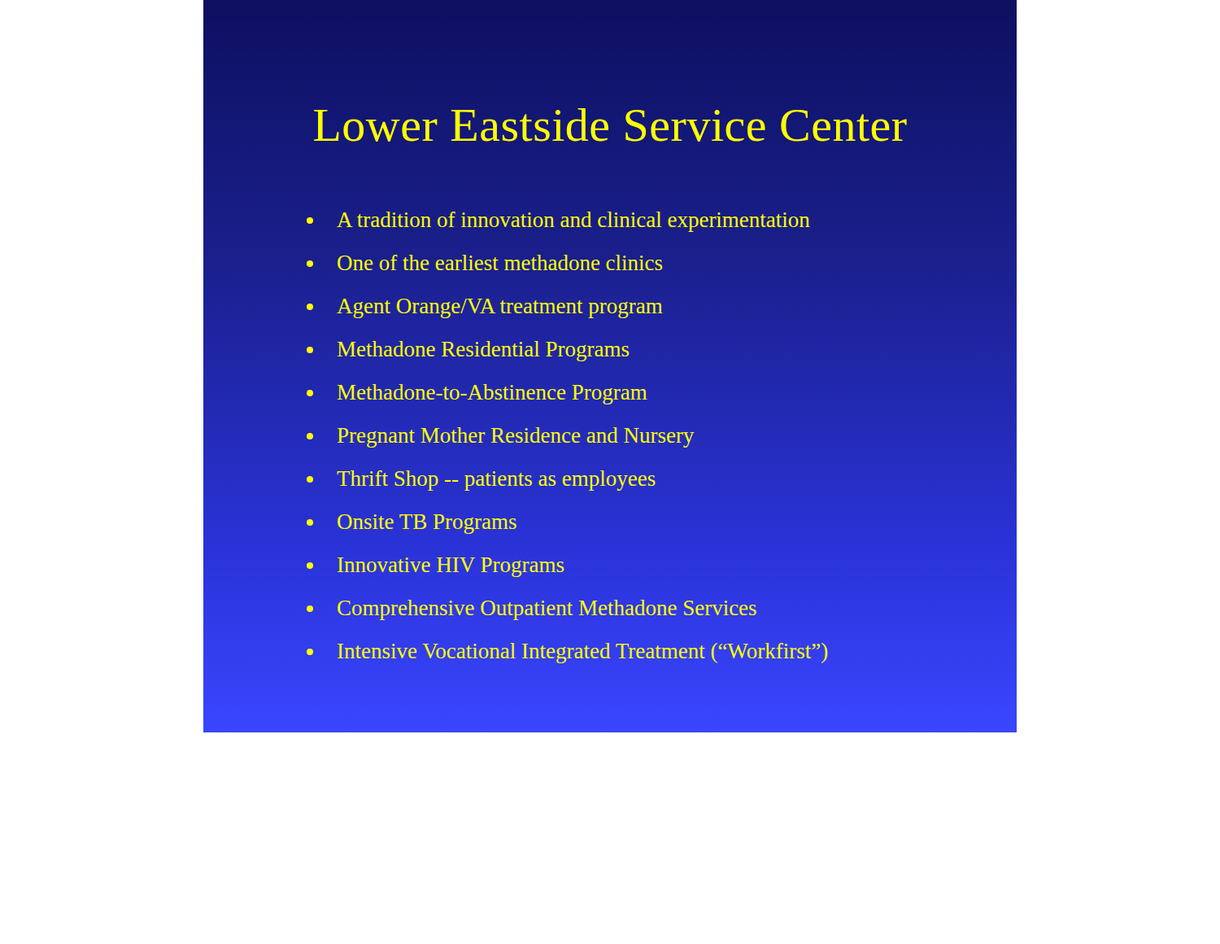Lower Eastside Service Center
A tradition of innovation and clinical experimentation
One of the earliest methadone clinics
Agent Orange/VA treatment program
Methadone Residential Programs
Methadone-to-Abstinence Program
Pregnant Mother Residence and Nursery
Thrift Shop -- patients as employees
Onsite TB Programs
Innovative HIV Programs
Comprehensive Outpatient Methadone Services
Intensive Vocational Integrated Treatment (“Workfirst”)